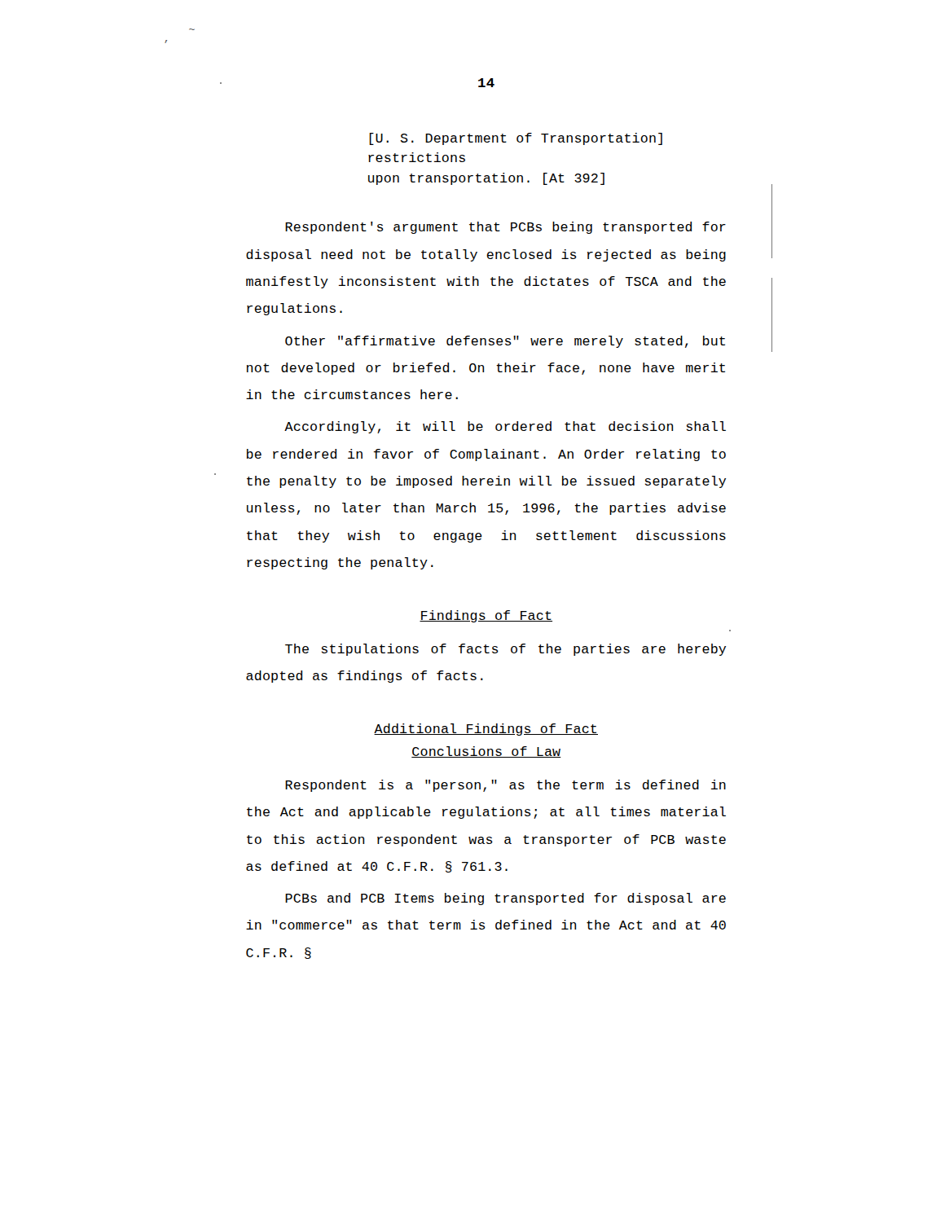, ~
14
[U. S. Department of Transportation] restrictions
upon transportation. [At 392]
Respondent's argument that PCBs being transported for disposal need not be totally enclosed is rejected as being manifestly inconsistent with the dictates of TSCA and the regulations.
Other "affirmative defenses" were merely stated, but not developed or briefed. On their face, none have merit in the circumstances here.
Accordingly, it will be ordered that decision shall be rendered in favor of Complainant. An Order relating to the penalty to be imposed herein will be issued separately unless, no later than March 15, 1996, the parties advise that they wish to engage in settlement discussions respecting the penalty.
Findings of Fact
The stipulations of facts of the parties are hereby adopted as findings of facts.
Additional Findings of Fact
Conclusions of Law
Respondent is a "person," as the term is defined in the Act and applicable regulations; at all times material to this action respondent was a transporter of PCB waste as defined at 40 C.F.R. § 761.3.
PCBs and PCB Items being transported for disposal are in "commerce" as that term is defined in the Act and at 40 C.F.R. §